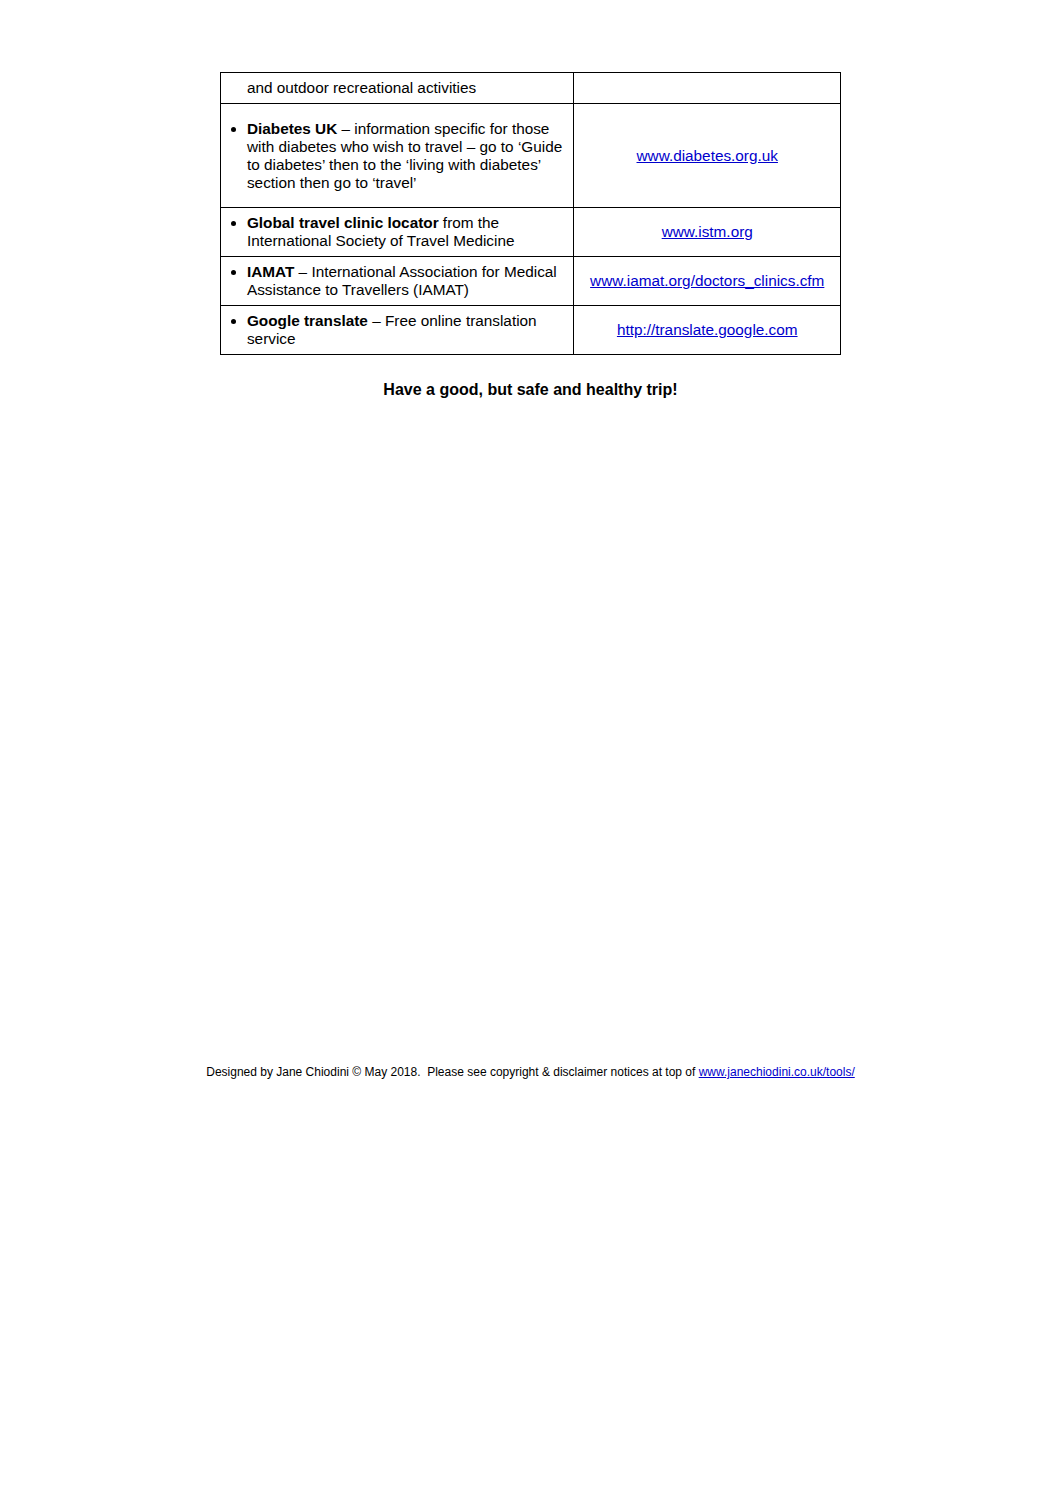| and outdoor recreational activities | |
| Diabetes UK – information specific for those with diabetes who wish to travel – go to ‘Guide to diabetes’ then to the ‘living with diabetes’ section then go to ‘travel’ | www.diabetes.org.uk |
| Global travel clinic locator from the International Society of Travel Medicine | www.istm.org |
| IAMAT – International Association for Medical Assistance to Travellers (IAMAT) | www.iamat.org/doctors_clinics.cfm |
| Google translate – Free online translation service | http://translate.google.com |
Have a good, but safe and healthy trip!
Designed by Jane Chiodini © May 2018. Please see copyright & disclaimer notices at top of www.janechiodini.co.uk/tools/